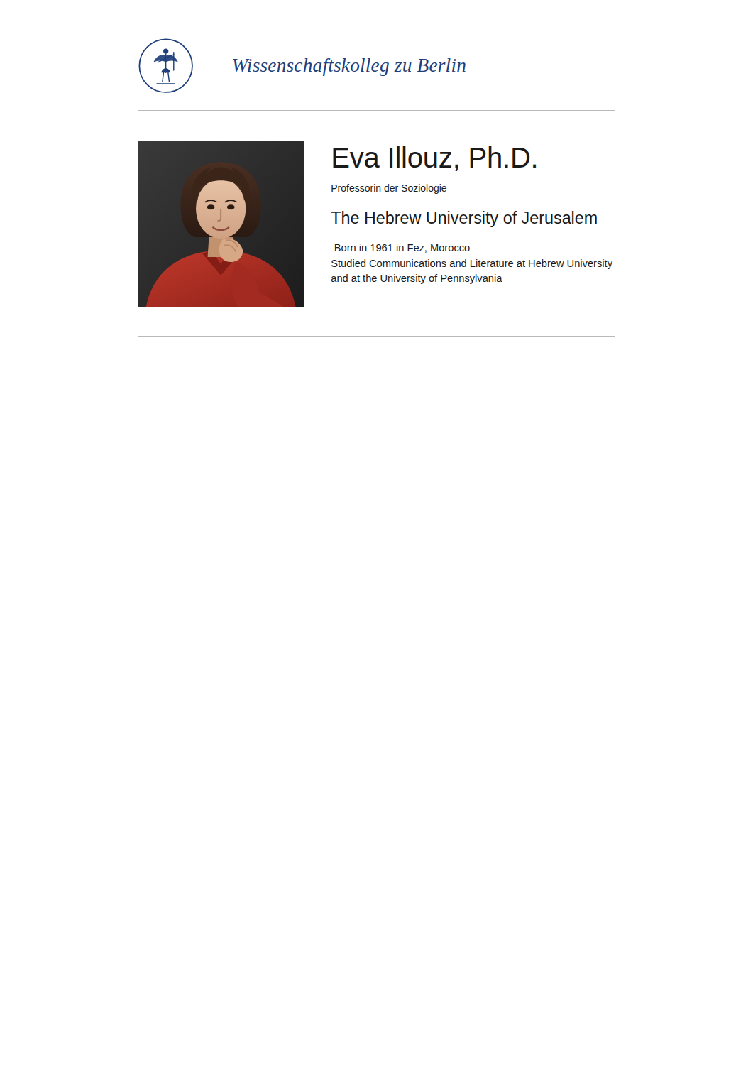Wissenschaftskolleg zu Berlin
Eva Illouz, Ph.D.
Professorin der Soziologie
The Hebrew University of Jerusalem
Born in 1961 in Fez, Morocco Studied Communications and Literature at Hebrew University and at the University of Pennsylvania